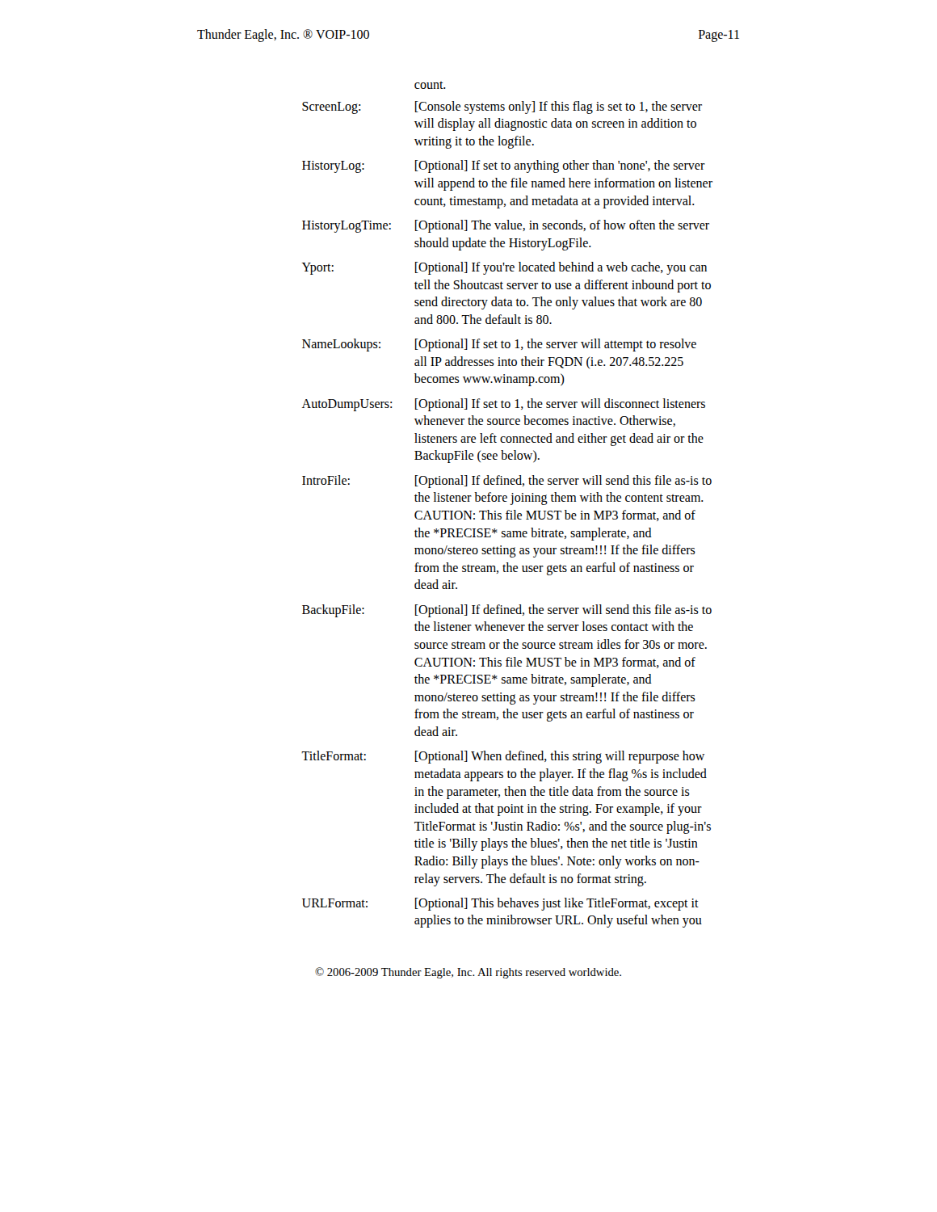Thunder Eagle, Inc. ® VOIP-100
Page-11
count.
ScreenLog:
[Console systems only] If this flag is set to 1, the server will display all diagnostic data on screen in addition to writing it to the logfile.
HistoryLog:
[Optional] If set to anything other than 'none', the server will append to the file named here information on listener count, timestamp, and metadata at a provided interval.
HistoryLogTime:
[Optional] The value, in seconds, of how often the server should update the HistoryLogFile.
Yport:
[Optional] If you're located behind a web cache, you can tell the Shoutcast server to use a different inbound port to send directory data to. The only values that work are 80 and 800. The default is 80.
NameLookups:
[Optional] If set to 1, the server will attempt to resolve all IP addresses into their FQDN (i.e. 207.48.52.225 becomes www.winamp.com)
AutoDumpUsers:
[Optional] If set to 1, the server will disconnect listeners whenever the source becomes inactive. Otherwise, listeners are left connected and either get dead air or the BackupFile (see below).
IntroFile:
[Optional] If defined, the server will send this file as-is to the listener before joining them with the content stream. CAUTION: This file MUST be in MP3 format, and of the *PRECISE* same bitrate, samplerate, and mono/stereo setting as your stream!!! If the file differs from the stream, the user gets an earful of nastiness or dead air.
BackupFile:
[Optional] If defined, the server will send this file as-is to the listener whenever the server loses contact with the source stream or the source stream idles for 30s or more. CAUTION: This file MUST be in MP3 format, and of the *PRECISE* same bitrate, samplerate, and mono/stereo setting as your stream!!! If the file differs from the stream, the user gets an earful of nastiness or dead air.
TitleFormat:
[Optional] When defined, this string will repurpose how metadata appears to the player. If the flag %s is included in the parameter, then the title data from the source is included at that point in the string. For example, if your TitleFormat is 'Justin Radio: %s', and the source plug-in's title is 'Billy plays the blues', then the net title is 'Justin Radio: Billy plays the blues'. Note: only works on non-relay servers. The default is no format string.
URLFormat:
[Optional] This behaves just like TitleFormat, except it applies to the minibrowser URL. Only useful when you
© 2006-2009 Thunder Eagle, Inc. All rights reserved worldwide.